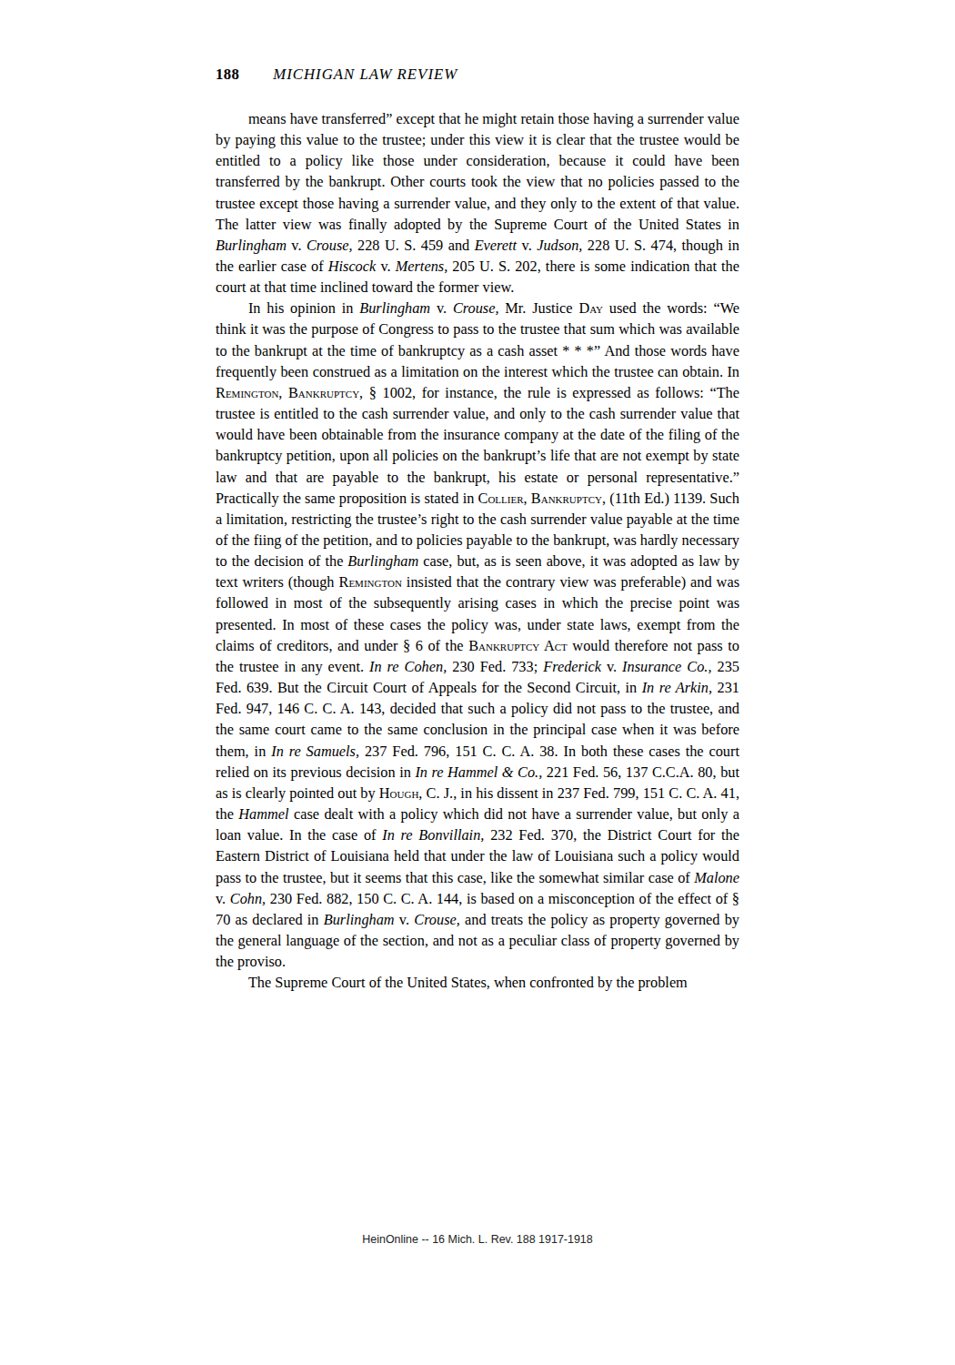188 MICHIGAN LAW REVIEW
means have transferred” except that he might retain those having a surrender value by paying this value to the trustee; under this view it is clear that the trustee would be entitled to a policy like those under consideration, because it could have been transferred by the bankrupt. Other courts took the view that no policies passed to the trustee except those having a surrender value, and they only to the extent of that value. The latter view was finally adopted by the Supreme Court of the United States in Burlingham v. Crouse, 228 U. S. 459 and Everett v. Judson, 228 U. S. 474, though in the earlier case of Hiscock v. Mertens, 205 U. S. 202, there is some indication that the court at that time inclined toward the former view.
In his opinion in Burlingham v. Crouse, Mr. Justice Day used the words: “We think it was the purpose of Congress to pass to the trustee that sum which was available to the bankrupt at the time of bankruptcy as a cash asset * * *” And those words have frequently been construed as a limitation on the interest which the trustee can obtain. In Remington, Bankruptcy, § 1002, for instance, the rule is expressed as follows: “The trustee is entitled to the cash surrender value, and only to the cash surrender value that would have been obtainable from the insurance company at the date of the filing of the bankruptcy petition, upon all policies on the bankrupt’s life that are not exempt by state law and that are payable to the bankrupt, his estate or personal representative.” Practically the same proposition is stated in Collier, Bankruptcy, (11th Ed.) 1139. Such a limitation, restricting the trustee’s right to the cash surrender value payable at the time of the fiing of the petition, and to policies payable to the bankrupt, was hardly necessary to the decision of the Burlingham case, but, as is seen above, it was adopted as law by text writers (though Remington insisted that the contrary view was preferable) and was followed in most of the subsequently arising cases in which the precise point was presented. In most of these cases the policy was, under state laws, exempt from the claims of creditors, and under § 6 of the Bankruptcy Act would therefore not pass to the trustee in any event. In re Cohen, 230 Fed. 733; Frederick v. Insurance Co., 235 Fed. 639. But the Circuit Court of Appeals for the Second Circuit, in In re Arkin, 231 Fed. 947, 146 C. C. A. 143, decided that such a policy did not pass to the trustee, and the same court came to the same conclusion in the principal case when it was before them, in In re Samuels, 237 Fed. 796, 151 C. C. A. 38. In both these cases the court relied on its previous decision in In re Hammel & Co., 221 Fed. 56, 137 C.C.A. 80, but as is clearly pointed out by Hough, C. J., in his dissent in 237 Fed. 799, 151 C. C. A. 41, the Hammel case dealt with a policy which did not have a surrender value, but only a loan value. In the case of In re Bonvillain, 232 Fed. 370, the District Court for the Eastern District of Louisiana held that under the law of Louisiana such a policy would pass to the trustee, but it seems that this case, like the somewhat similar case of Malone v. Cohn, 230 Fed. 882, 150 C. C. A. 144, is based on a misconception of the effect of § 70 as declared in Burlingham v. Crouse, and treats the policy as property governed by the general language of the section, and not as a peculiar class of property governed by the proviso.
The Supreme Court of the United States, when confronted by the problem
HeinOnline -- 16 Mich. L. Rev. 188 1917-1918